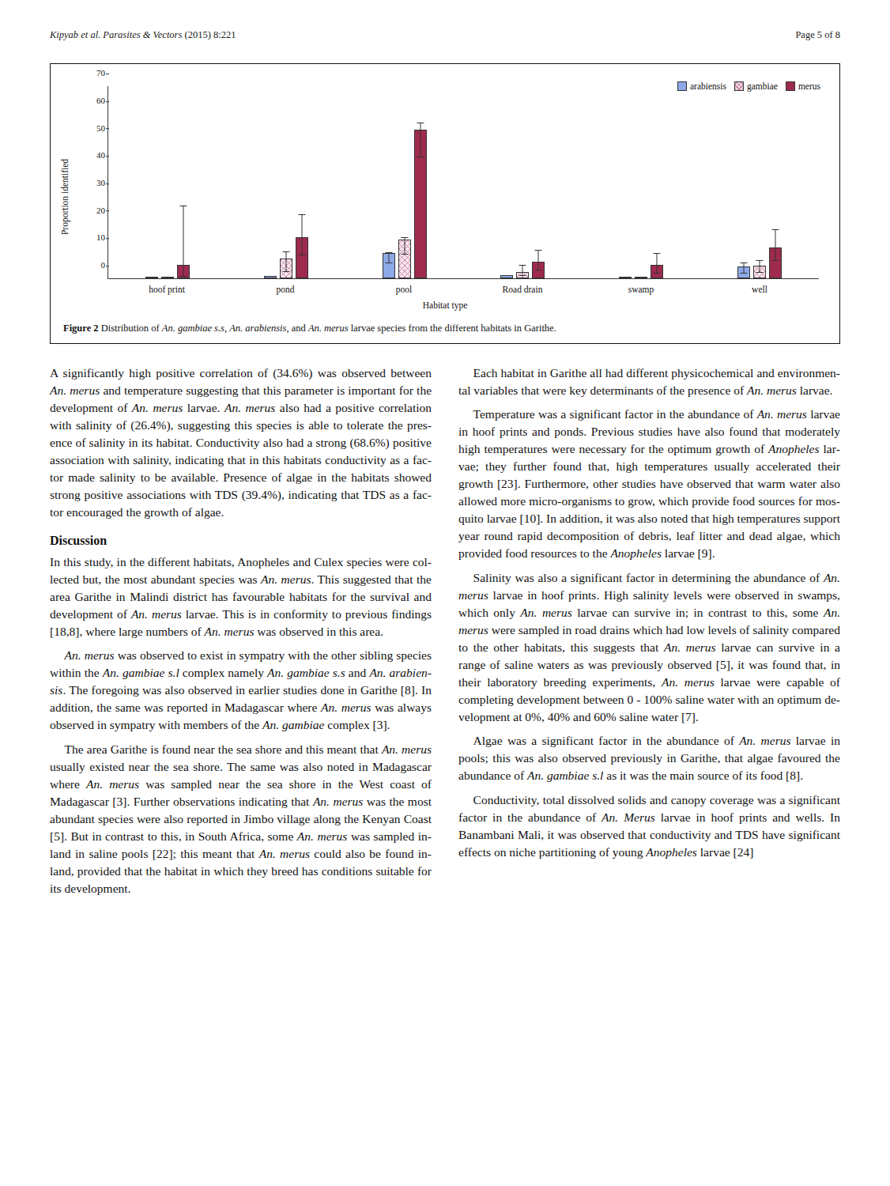Kipyab et al. Parasites & Vectors (2015) 8:221
Page 5 of 8
arabiensis gambiae merus
Proportion identified
70
60
50
40
30
20
10
0
hoof print pond pool Road drain swamp well
Habitat type
Figure 2 Distribution of An. gambiae s.s, An. arabiensis, and An. merus larvae species from the different habitats in Garithe.
A significantly high positive correlation of (34.6%) was observed between An. merus and temperature suggesting that this parameter is important for the development of An. merus larvae. An. merus also had a positive correlation with salinity of (26.4%), suggesting this species is able to tolerate the presence of salinity in its habitat. Conductivity also had a strong (68.6%) positive association with salinity, indicating that in this habitats conductivity as a factor made salinity to be available. Presence of algae in the habitats showed strong positive associations with TDS (39.4%), indicating that TDS as a factor encouraged the growth of algae.
Discussion
In this study, in the different habitats, Anopheles and Culex species were collected but, the most abundant species was An. merus. This suggested that the area Garithe in Malindi district has favourable habitats for the survival and development of An. merus larvae. This is in conformity to previous findings [18,8], where large numbers of An. merus was observed in this area.
An. merus was observed to exist in sympatry with the other sibling species within the An. gambiae s.l complex namely An. gambiae s.s and An. arabiensis. The foregoing was also observed in earlier studies done in Garithe [8]. In addition, the same was reported in Madagascar where An. merus was always observed in sympatry with members of the An. gambiae complex [3].
The area Garithe is found near the sea shore and this meant that An. merus usually existed near the sea shore. The same was also noted in Madagascar where An. merus was sampled near the sea shore in the West coast of Madagascar [3]. Further observations indicating that An. merus was the most abundant species were also reported in Jimbo village along the Kenyan Coast [5]. But in contrast to this, in South Africa, some An. merus was sampled inland in saline pools [22]; this meant that An. merus could also be found inland, provided that the habitat in which they breed has conditions suitable for its development.
Each habitat in Garithe all had different physicochemical and environmental variables that were key determinants of the presence of An. merus larvae.
Temperature was a significant factor in the abundance of An. merus larvae in hoof prints and ponds. Previous studies have also found that moderately high temperatures were necessary for the optimum growth of Anopheles larvae; they further found that, high temperatures usually accelerated their growth [23]. Furthermore, other studies have observed that warm water also allowed more micro-organisms to grow, which provide food sources for mosquito larvae [10]. In addition, it was also noted that high temperatures support year round rapid decomposition of debris, leaf litter and dead algae, which provided food resources to the Anopheles larvae [9].
Salinity was also a significant factor in determining the abundance of An. merus larvae in hoof prints. High salinity levels were observed in swamps, which only An. merus larvae can survive in; in contrast to this, some An. merus were sampled in road drains which had low levels of salinity compared to the other habitats, this suggests that An. merus larvae can survive in a range of saline waters as was previously observed [5], it was found that, in their laboratory breeding experiments, An. merus larvae were capable of completing development between 0 - 100% saline water with an optimum development at 0%, 40% and 60% saline water [7].
Algae was a significant factor in the abundance of An. merus larvae in pools; this was also observed previously in Garithe, that algae favoured the abundance of An. gambiae s.l as it was the main source of its food [8].
Conductivity, total dissolved solids and canopy coverage was a significant factor in the abundance of An. Merus larvae in hoof prints and wells. In Banambani Mali, it was observed that conductivity and TDS have significant effects on niche partitioning of young Anopheles larvae [24]